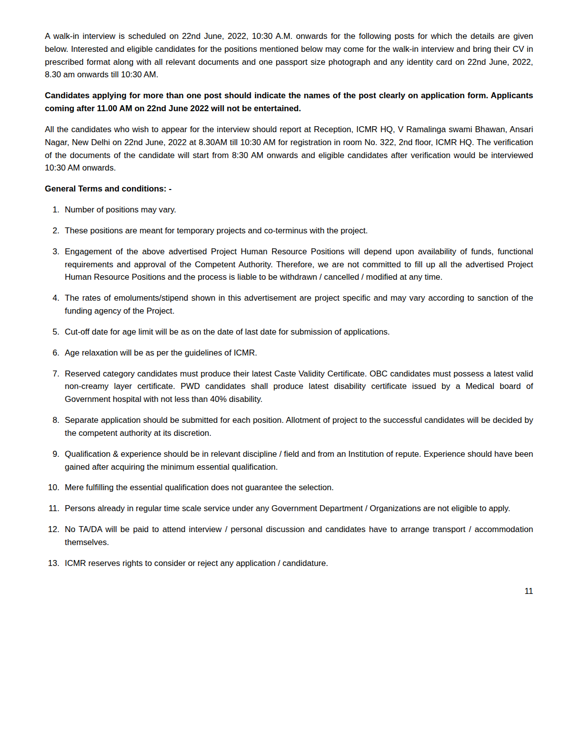A walk-in interview is scheduled on 22nd June, 2022, 10:30 A.M. onwards for the following posts for which the details are given below. Interested and eligible candidates for the positions mentioned below may come for the walk-in interview and bring their CV in prescribed format along with all relevant documents and one passport size photograph and any identity card on 22nd June, 2022, 8.30 am onwards till 10:30 AM.
Candidates applying for more than one post should indicate the names of the post clearly on application form. Applicants coming after 11.00 AM on 22nd June 2022 will not be entertained.
All the candidates who wish to appear for the interview should report at Reception, ICMR HQ, V Ramalinga swami Bhawan, Ansari Nagar, New Delhi on 22nd June, 2022 at 8.30AM till 10:30 AM for registration in room No. 322, 2nd floor, ICMR HQ. The verification of the documents of the candidate will start from 8:30 AM onwards and eligible candidates after verification would be interviewed 10:30 AM onwards.
General Terms and conditions: -
Number of positions may vary.
These positions are meant for temporary projects and co-terminus with the project.
Engagement of the above advertised Project Human Resource Positions will depend upon availability of funds, functional requirements and approval of the Competent Authority. Therefore, we are not committed to fill up all the advertised Project Human Resource Positions and the process is liable to be withdrawn / cancelled / modified at any time.
The rates of emoluments/stipend shown in this advertisement are project specific and may vary according to sanction of the funding agency of the Project.
Cut-off date for age limit will be as on the date of last date for submission of applications.
Age relaxation will be as per the guidelines of ICMR.
Reserved category candidates must produce their latest Caste Validity Certificate. OBC candidates must possess a latest valid non-creamy layer certificate. PWD candidates shall produce latest disability certificate issued by a Medical board of Government hospital with not less than 40% disability.
Separate application should be submitted for each position. Allotment of project to the successful candidates will be decided by the competent authority at its discretion.
Qualification & experience should be in relevant discipline / field and from an Institution of repute. Experience should have been gained after acquiring the minimum essential qualification.
Mere fulfilling the essential qualification does not guarantee the selection.
Persons already in regular time scale service under any Government Department / Organizations are not eligible to apply.
No TA/DA will be paid to attend interview / personal discussion and candidates have to arrange transport / accommodation themselves.
ICMR reserves rights to consider or reject any application / candidature.
11